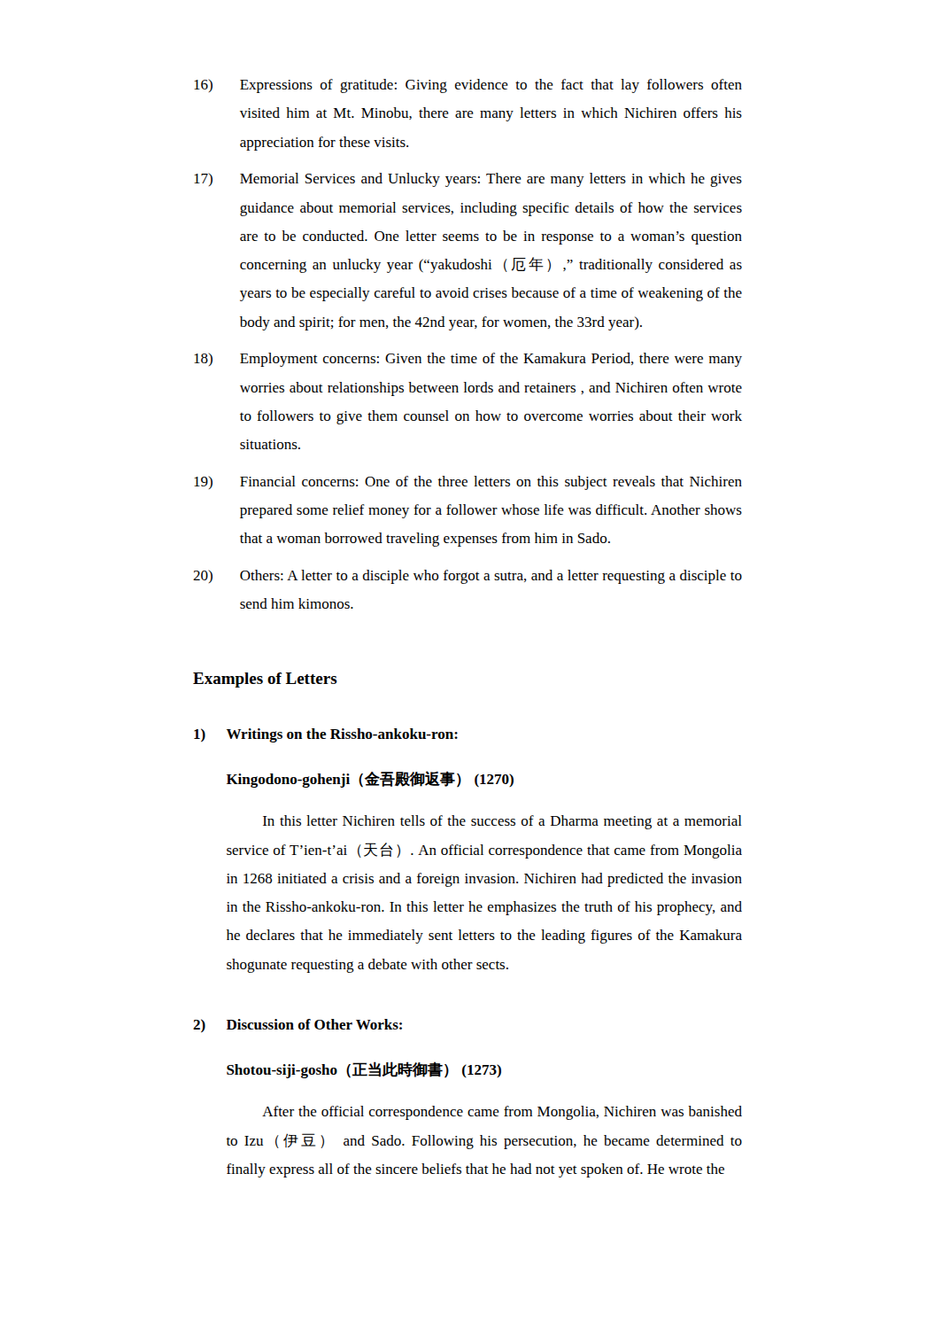16) Expressions of gratitude: Giving evidence to the fact that lay followers often visited him at Mt. Minobu, there are many letters in which Nichiren offers his appreciation for these visits.
17) Memorial Services and Unlucky years: There are many letters in which he gives guidance about memorial services, including specific details of how the services are to be conducted. One letter seems to be in response to a woman’s question concerning an unlucky year (“yakudoshi（厄年）,” traditionally considered as years to be especially careful to avoid crises because of a time of weakening of the body and spirit; for men, the 42nd year, for women, the 33rd year).
18) Employment concerns: Given the time of the Kamakura Period, there were many worries about relationships between lords and retainers , and Nichiren often wrote to followers to give them counsel on how to overcome worries about their work situations.
19) Financial concerns: One of the three letters on this subject reveals that Nichiren prepared some relief money for a follower whose life was difficult. Another shows that a woman borrowed traveling expenses from him in Sado.
20) Others: A letter to a disciple who forgot a sutra, and a letter requesting a disciple to send him kimonos.
Examples of Letters
1) Writings on the Rissho-ankoku-ron:
Kingodono-gohenji（金吾殿御返事） (1270)
In this letter Nichiren tells of the success of a Dharma meeting at a memorial service of T’ien-t’ai（天台）. An official correspondence that came from Mongolia in 1268 initiated a crisis and a foreign invasion. Nichiren had predicted the invasion in the Rissho-ankoku-ron. In this letter he emphasizes the truth of his prophecy, and he declares that he immediately sent letters to the leading figures of the Kamakura shogunate requesting a debate with other sects.
2) Discussion of Other Works:
Shotou-siji-gosho（正当此時御書） (1273)
After the official correspondence came from Mongolia, Nichiren was banished to Izu（伊豆） and Sado. Following his persecution, he became determined to finally express all of the sincere beliefs that he had not yet spoken of. He wrote the